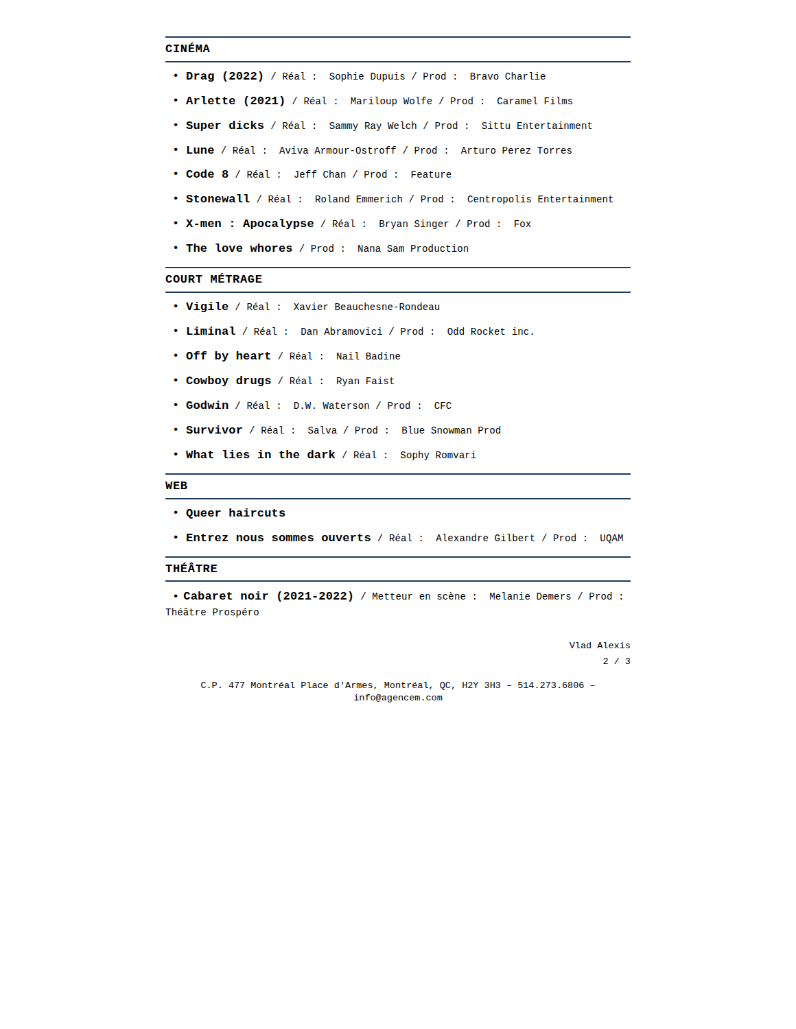Cinéma
Drag (2022) / Réal : Sophie Dupuis / Prod : Bravo Charlie
Arlette (2021) / Réal : Mariloup Wolfe / Prod : Caramel Films
Super dicks / Réal : Sammy Ray Welch / Prod : Sittu Entertainment
Lune / Réal : Aviva Armour-Ostroff / Prod : Arturo Perez Torres
Code 8 / Réal : Jeff Chan / Prod : Feature
Stonewall / Réal : Roland Emmerich / Prod : Centropolis Entertainment
X-men : Apocalypse / Réal : Bryan Singer / Prod : Fox
The love whores / Prod : Nana Sam Production
Court métrage
Vigile / Réal : Xavier Beauchesne-Rondeau
Liminal / Réal : Dan Abramovici / Prod : Odd Rocket inc.
Off by heart / Réal : Nail Badine
Cowboy drugs / Réal : Ryan Faist
Godwin / Réal : D.W. Waterson / Prod : CFC
Survivor / Réal : Salva / Prod : Blue Snowman Prod
What lies in the dark / Réal : Sophy Romvari
Web
Queer haircuts
Entrez nous sommes ouverts / Réal : Alexandre Gilbert / Prod : UQAM
Théâtre
•Cabaret noir (2021-2022) / Metteur en scène : Melanie Demers / Prod : Théâtre Prospéro
Vlad Alexis
2 / 3
C.P. 477 Montréal Place d'Armes, Montréal, QC, H2Y 3H3 – 514.273.6806 – info@agencem.com